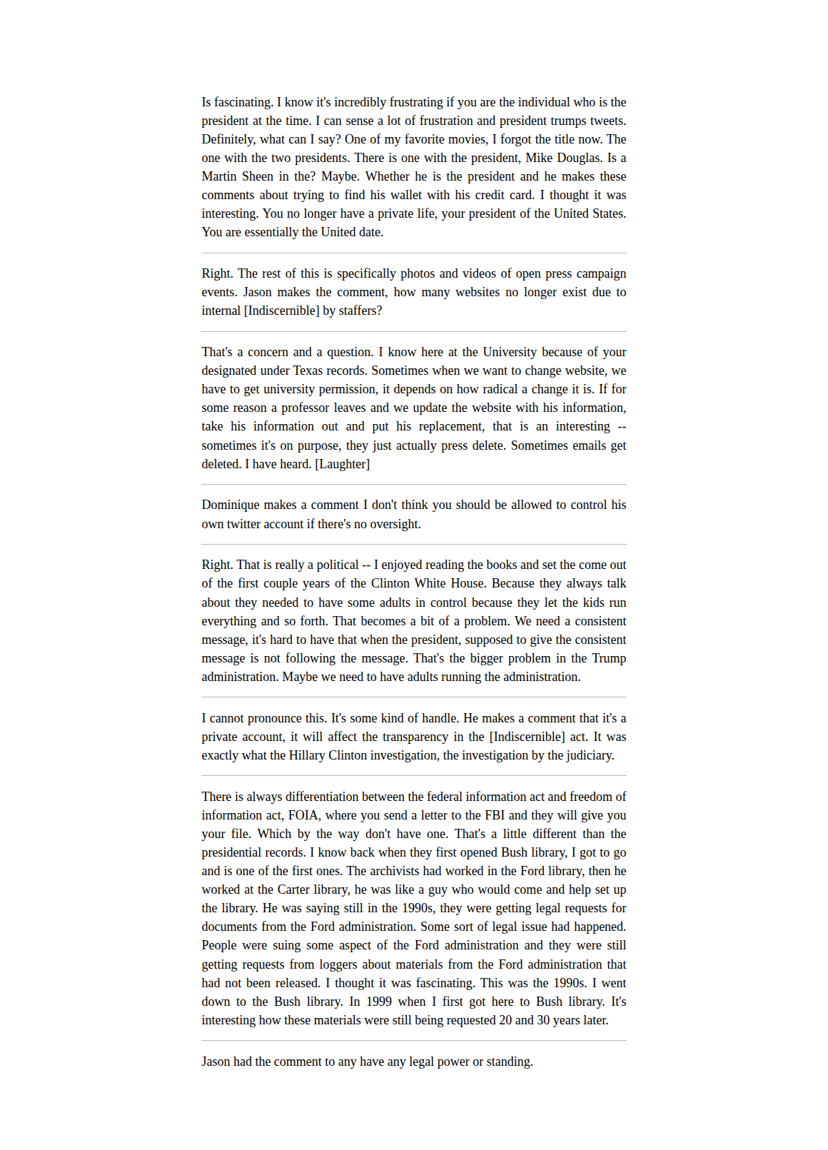Is fascinating. I know it's incredibly frustrating if you are the individual who is the president at the time. I can sense a lot of frustration and president trumps tweets. Definitely, what can I say? One of my favorite movies, I forgot the title now. The one with the two presidents. There is one with the president, Mike Douglas. Is a Martin Sheen in the? Maybe. Whether he is the president and he makes these comments about trying to find his wallet with his credit card. I thought it was interesting. You no longer have a private life, your president of the United States. You are essentially the United date.
Right. The rest of this is specifically photos and videos of open press campaign events. Jason makes the comment, how many websites no longer exist due to internal [Indiscernible] by staffers?
That's a concern and a question. I know here at the University because of your designated under Texas records. Sometimes when we want to change website, we have to get university permission, it depends on how radical a change it is. If for some reason a professor leaves and we update the website with his information, take his information out and put his replacement, that is an interesting -- sometimes it's on purpose, they just actually press delete. Sometimes emails get deleted. I have heard. [Laughter]
Dominique makes a comment I don't think you should be allowed to control his own twitter account if there's no oversight.
Right. That is really a political -- I enjoyed reading the books and set the come out of the first couple years of the Clinton White House. Because they always talk about they needed to have some adults in control because they let the kids run everything and so forth. That becomes a bit of a problem. We need a consistent message, it's hard to have that when the president, supposed to give the consistent message is not following the message. That's the bigger problem in the Trump administration. Maybe we need to have adults running the administration.
I cannot pronounce this. It's some kind of handle. He makes a comment that it's a private account, it will affect the transparency in the [Indiscernible] act. It was exactly what the Hillary Clinton investigation, the investigation by the judiciary.
There is always differentiation between the federal information act and freedom of information act, FOIA, where you send a letter to the FBI and they will give you your file. Which by the way don't have one. That's a little different than the presidential records. I know back when they first opened Bush library, I got to go and is one of the first ones. The archivists had worked in the Ford library, then he worked at the Carter library, he was like a guy who would come and help set up the library. He was saying still in the 1990s, they were getting legal requests for documents from the Ford administration. Some sort of legal issue had happened. People were suing some aspect of the Ford administration and they were still getting requests from loggers about materials from the Ford administration that had not been released. I thought it was fascinating. This was the 1990s. I went down to the Bush library. In 1999 when I first got here to Bush library. It's interesting how these materials were still being requested 20 and 30 years later.
Jason had the comment to any have any legal power or standing.